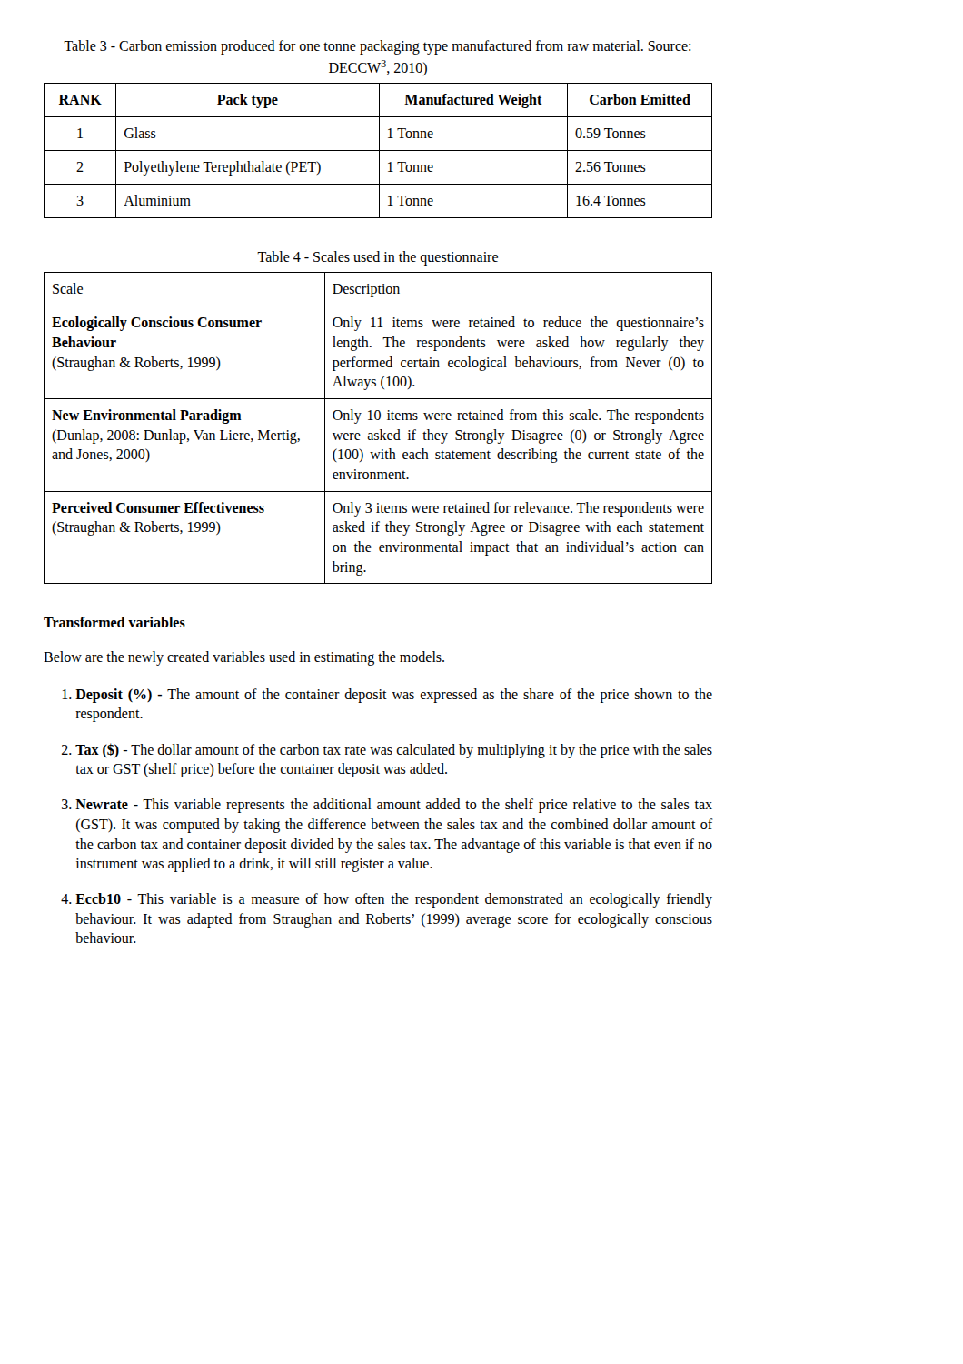Table 3 - Carbon emission produced for one tonne packaging type manufactured from raw material. Source: DECCW3, 2010)
| RANK | Pack type | Manufactured Weight | Carbon Emitted |
| --- | --- | --- | --- |
| 1 | Glass | 1 Tonne | 0.59 Tonnes |
| 2 | Polyethylene Terephthalate (PET) | 1 Tonne | 2.56 Tonnes |
| 3 | Aluminium | 1 Tonne | 16.4 Tonnes |
Table 4 - Scales used in the questionnaire
| Scale | Description |
| --- | --- |
| Ecologically Conscious Consumer Behaviour (Straughan & Roberts, 1999) | Only 11 items were retained to reduce the questionnaire’s length. The respondents were asked how regularly they performed certain ecological behaviours, from Never (0) to Always (100). |
| New Environmental Paradigm (Dunlap, 2008: Dunlap, Van Liere, Mertig, and Jones, 2000) | Only 10 items were retained from this scale. The respondents were asked if they Strongly Disagree (0) or Strongly Agree (100) with each statement describing the current state of the environment. |
| Perceived Consumer Effectiveness (Straughan & Roberts, 1999) | Only 3 items were retained for relevance. The respondents were asked if they Strongly Agree or Disagree with each statement on the environmental impact that an individual’s action can bring. |
Transformed variables
Below are the newly created variables used in estimating the models.
Deposit (%) - The amount of the container deposit was expressed as the share of the price shown to the respondent.
Tax ($) - The dollar amount of the carbon tax rate was calculated by multiplying it by the price with the sales tax or GST (shelf price) before the container deposit was added.
Newrate - This variable represents the additional amount added to the shelf price relative to the sales tax (GST). It was computed by taking the difference between the sales tax and the combined dollar amount of the carbon tax and container deposit divided by the sales tax. The advantage of this variable is that even if no instrument was applied to a drink, it will still register a value.
Eccb10 - This variable is a measure of how often the respondent demonstrated an ecologically friendly behaviour. It was adapted from Straughan and Roberts’ (1999) average score for ecologically conscious behaviour.